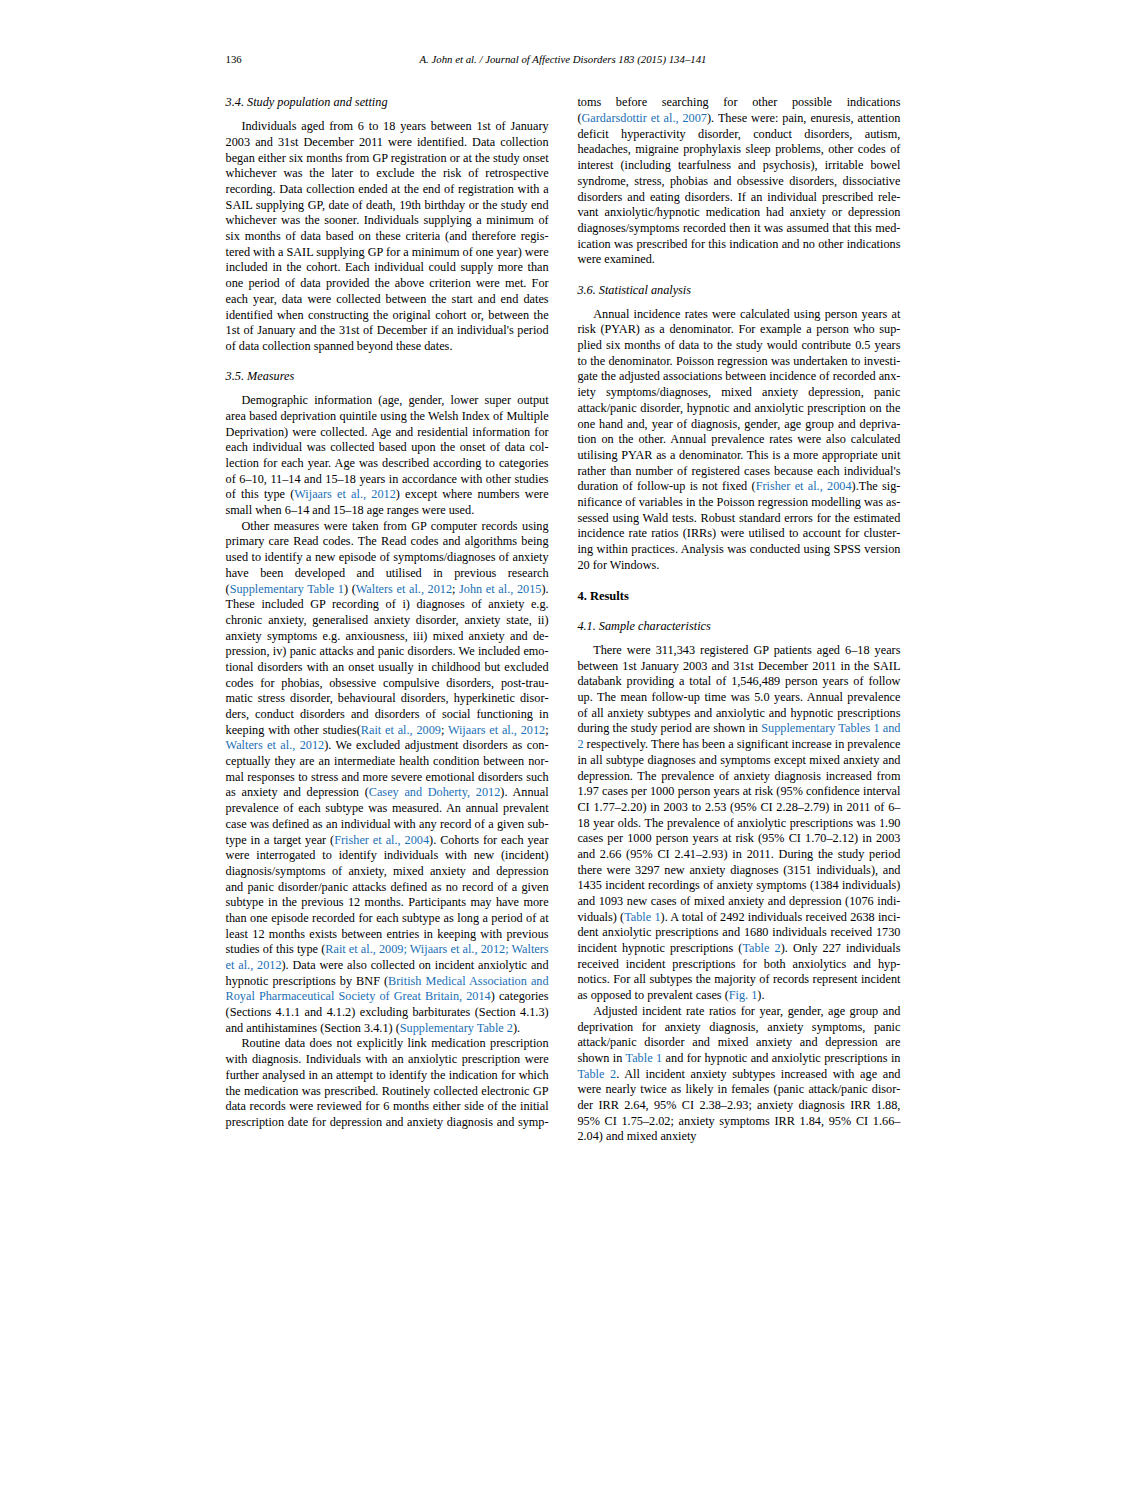136
A. John et al. / Journal of Affective Disorders 183 (2015) 134–141
3.4. Study population and setting
Individuals aged from 6 to 18 years between 1st of January 2003 and 31st December 2011 were identified. Data collection began either six months from GP registration or at the study onset whichever was the later to exclude the risk of retrospective recording. Data collection ended at the end of registration with a SAIL supplying GP, date of death, 19th birthday or the study end whichever was the sooner. Individuals supplying a minimum of six months of data based on these criteria (and therefore registered with a SAIL supplying GP for a minimum of one year) were included in the cohort. Each individual could supply more than one period of data provided the above criterion were met. For each year, data were collected between the start and end dates identified when constructing the original cohort or, between the 1st of January and the 31st of December if an individual's period of data collection spanned beyond these dates.
3.5. Measures
Demographic information (age, gender, lower super output area based deprivation quintile using the Welsh Index of Multiple Deprivation) were collected. Age and residential information for each individual was collected based upon the onset of data collection for each year. Age was described according to categories of 6–10, 11–14 and 15–18 years in accordance with other studies of this type (Wijaars et al., 2012) except where numbers were small when 6–14 and 15–18 age ranges were used.
Other measures were taken from GP computer records using primary care Read codes. The Read codes and algorithms being used to identify a new episode of symptoms/diagnoses of anxiety have been developed and utilised in previous research (Supplementary Table 1) (Walters et al., 2012; John et al., 2015). These included GP recording of i) diagnoses of anxiety e.g. chronic anxiety, generalised anxiety disorder, anxiety state, ii) anxiety symptoms e.g. anxiousness, iii) mixed anxiety and depression, iv) panic attacks and panic disorders. We included emotional disorders with an onset usually in childhood but excluded codes for phobias, obsessive compulsive disorders, post-traumatic stress disorder, behavioural disorders, hyperkinetic disorders, conduct disorders and disorders of social functioning in keeping with other studies(Rait et al., 2009; Wijaars et al., 2012; Walters et al., 2012). We excluded adjustment disorders as conceptually they are an intermediate health condition between normal responses to stress and more severe emotional disorders such as anxiety and depression (Casey and Doherty, 2012). Annual prevalence of each subtype was measured. An annual prevalent case was defined as an individual with any record of a given subtype in a target year (Frisher et al., 2004). Cohorts for each year were interrogated to identify individuals with new (incident) diagnosis/symptoms of anxiety, mixed anxiety and depression and panic disorder/panic attacks defined as no record of a given subtype in the previous 12 months. Participants may have more than one episode recorded for each subtype as long a period of at least 12 months exists between entries in keeping with previous studies of this type (Rait et al., 2009; Wijaars et al., 2012; Walters et al., 2012). Data were also collected on incident anxiolytic and hypnotic prescriptions by BNF (British Medical Association and Royal Pharmaceutical Society of Great Britain, 2014) categories (Sections 4.1.1 and 4.1.2) excluding barbiturates (Section 4.1.3) and antihistamines (Section 3.4.1) (Supplementary Table 2).
Routine data does not explicitly link medication prescription with diagnosis. Individuals with an anxiolytic prescription were further analysed in an attempt to identify the indication for which the medication was prescribed. Routinely collected electronic GP data records were reviewed for 6 months either side of the initial prescription date for depression and anxiety diagnosis and symptoms before searching for other possible indications (Gardarsdottir et al., 2007). These were: pain, enuresis, attention deficit hyperactivity disorder, conduct disorders, autism, headaches, migraine prophylaxis sleep problems, other codes of interest (including tearfulness and psychosis), irritable bowel syndrome, stress, phobias and obsessive disorders, dissociative disorders and eating disorders. If an individual prescribed relevant anxiolytic/hypnotic medication had anxiety or depression diagnoses/symptoms recorded then it was assumed that this medication was prescribed for this indication and no other indications were examined.
3.6. Statistical analysis
Annual incidence rates were calculated using person years at risk (PYAR) as a denominator. For example a person who supplied six months of data to the study would contribute 0.5 years to the denominator. Poisson regression was undertaken to investigate the adjusted associations between incidence of recorded anxiety symptoms/diagnoses, mixed anxiety depression, panic attack/panic disorder, hypnotic and anxiolytic prescription on the one hand and, year of diagnosis, gender, age group and deprivation on the other. Annual prevalence rates were also calculated utilising PYAR as a denominator. This is a more appropriate unit rather than number of registered cases because each individual's duration of follow-up is not fixed (Frisher et al., 2004).The significance of variables in the Poisson regression modelling was assessed using Wald tests. Robust standard errors for the estimated incidence rate ratios (IRRs) were utilised to account for clustering within practices. Analysis was conducted using SPSS version 20 for Windows.
4. Results
4.1. Sample characteristics
There were 311,343 registered GP patients aged 6–18 years between 1st January 2003 and 31st December 2011 in the SAIL databank providing a total of 1,546,489 person years of follow up. The mean follow-up time was 5.0 years. Annual prevalence of all anxiety subtypes and anxiolytic and hypnotic prescriptions during the study period are shown in Supplementary Tables 1 and 2 respectively. There has been a significant increase in prevalence in all subtype diagnoses and symptoms except mixed anxiety and depression. The prevalence of anxiety diagnosis increased from 1.97 cases per 1000 person years at risk (95% confidence interval CI 1.77–2.20) in 2003 to 2.53 (95% CI 2.28–2.79) in 2011 of 6–18 year olds. The prevalence of anxiolytic prescriptions was 1.90 cases per 1000 person years at risk (95% CI 1.70–2.12) in 2003 and 2.66 (95% CI 2.41–2.93) in 2011. During the study period there were 3297 new anxiety diagnoses (3151 individuals), and 1435 incident recordings of anxiety symptoms (1384 individuals) and 1093 new cases of mixed anxiety and depression (1076 individuals) (Table 1). A total of 2492 individuals received 2638 incident anxiolytic prescriptions and 1680 individuals received 1730 incident hypnotic prescriptions (Table 2). Only 227 individuals received incident prescriptions for both anxiolytics and hypnotics. For all subtypes the majority of records represent incident as opposed to prevalent cases (Fig. 1).
Adjusted incident rate ratios for year, gender, age group and deprivation for anxiety diagnosis, anxiety symptoms, panic attack/panic disorder and mixed anxiety and depression are shown in Table 1 and for hypnotic and anxiolytic prescriptions in Table 2. All incident anxiety subtypes increased with age and were nearly twice as likely in females (panic attack/panic disorder IRR 2.64, 95% CI 2.38–2.93; anxiety diagnosis IRR 1.88, 95% CI 1.75–2.02; anxiety symptoms IRR 1.84, 95% CI 1.66–2.04) and mixed anxiety